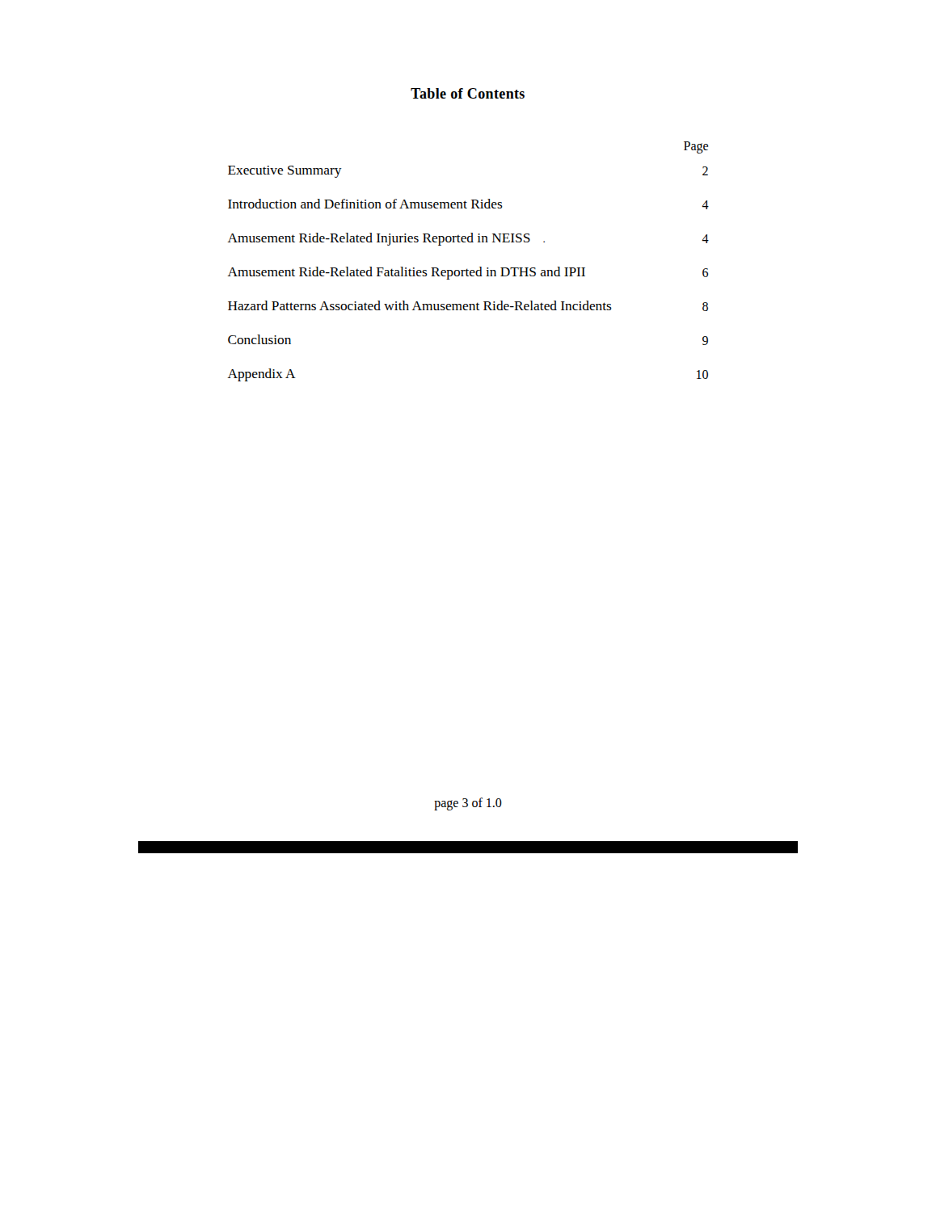Table of Contents
| | Page |
| Executive Summary | 2 |
| Introduction and Definition of Amusement Rides | 4 |
| Amusement Ride-Related Injuries Reported in NEISS . | 4 |
| Amusement Ride-Related Fatalities Reported in DTHS and IPII | 6 |
| Hazard Patterns Associated with Amusement Ride-Related Incidents | 8 |
| Conclusion | 9 |
| Appendix A | 10 |
page 3 of 1.0